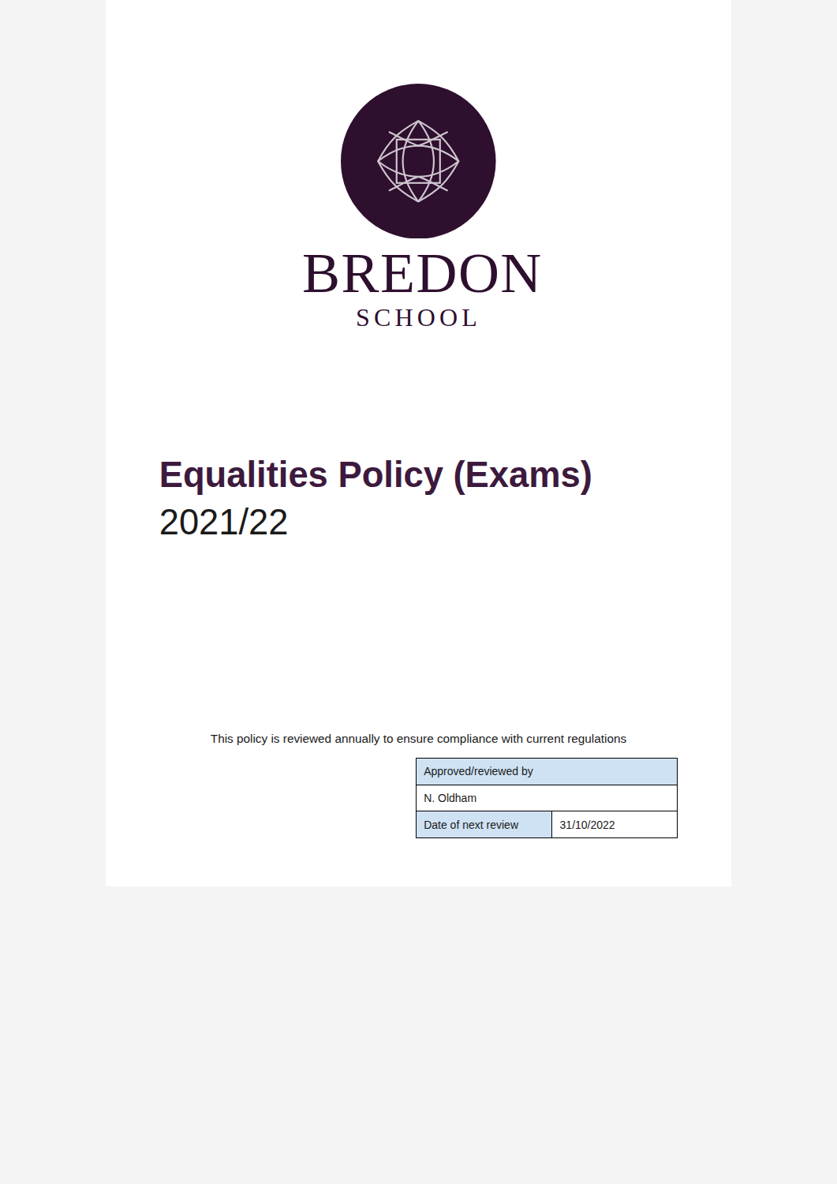BREDON SCHOOL
Equalities Policy (Exams)
2021/22
This policy is reviewed annually to ensure compliance with current regulations
| Approved/reviewed by |
| N. Oldham |
| Date of next review | 31/10/2022 |